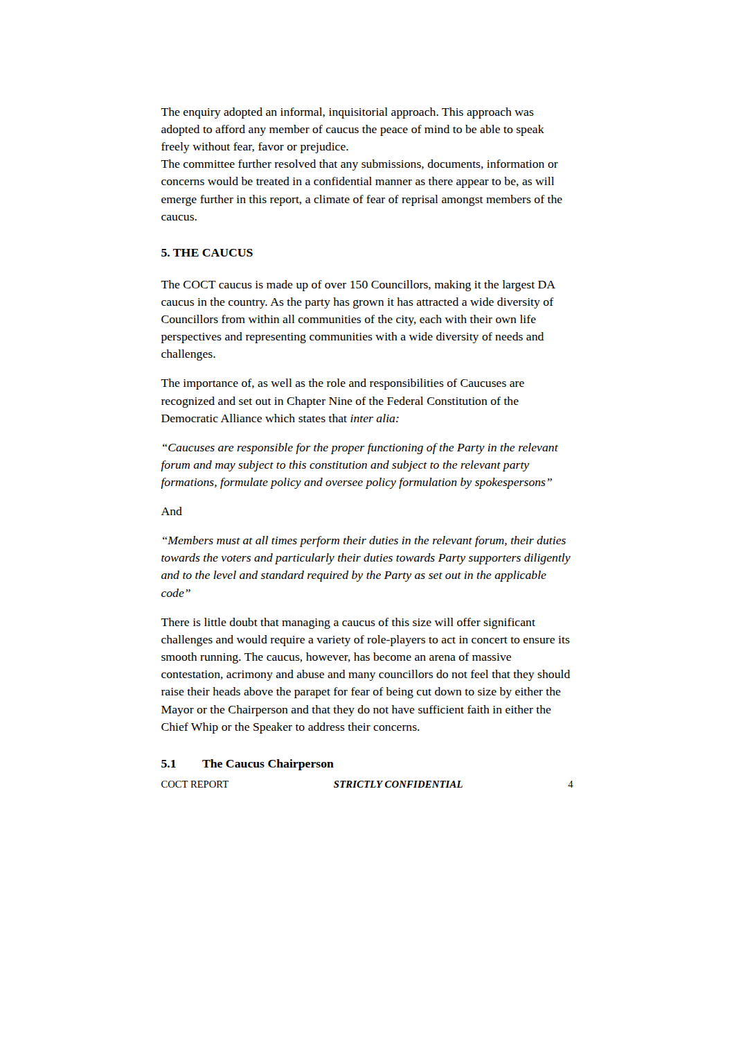The enquiry adopted an informal, inquisitorial approach. This approach was adopted to afford any member of caucus the peace of mind to be able to speak freely without fear, favor or prejudice.
The committee further resolved that any submissions, documents, information or concerns would be treated in a confidential manner as there appear to be, as will emerge further in this report, a climate of fear of reprisal amongst members of the caucus.
5. THE CAUCUS
The COCT caucus is made up of over 150 Councillors, making it the largest DA caucus in the country. As the party has grown it has attracted a wide diversity of Councillors from within all communities of the city, each with their own life perspectives and representing communities with a wide diversity of needs and challenges.
The importance of, as well as the role and responsibilities of Caucuses are recognized and set out in Chapter Nine of the Federal Constitution of the Democratic Alliance which states that inter alia:
“Caucuses are responsible for the proper functioning of the Party in the relevant forum and may subject to this constitution and subject to the relevant party formations, formulate policy and oversee policy formulation by spokespersons”
And
“Members must at all times perform their duties in the relevant forum, their duties towards the voters and particularly their duties towards Party supporters diligently and to the level and standard required by the Party as set out in the applicable code”
There is little doubt that managing a caucus of this size will offer significant challenges and would require a variety of role-players to act in concert to ensure its smooth running. The caucus, however, has become an arena of massive contestation, acrimony and abuse and many councillors do not feel that they should raise their heads above the parapet for fear of being cut down to size by either the Mayor or the Chairperson and that they do not have sufficient faith in either the Chief Whip or the Speaker to address their concerns.
5.1 The Caucus Chairperson
COCT REPORT 4
STRICTLY CONFIDENTIAL